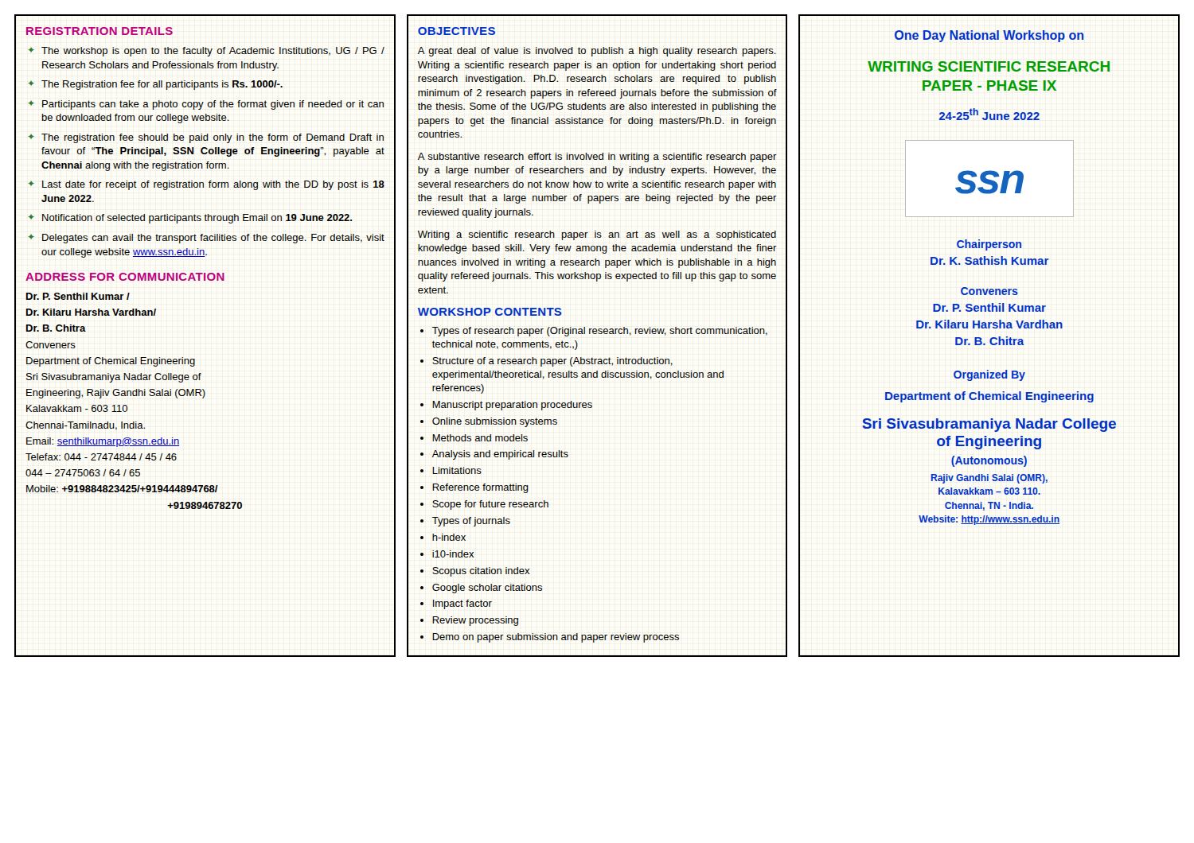REGISTRATION DETAILS
The workshop is open to the faculty of Academic Institutions, UG / PG / Research Scholars and Professionals from Industry.
The Registration fee for all participants is Rs. 1000/-.
Participants can take a photo copy of the format given if needed or it can be downloaded from our college website.
The registration fee should be paid only in the form of Demand Draft in favour of “The Principal, SSN College of Engineering”, payable at Chennai along with the registration form.
Last date for receipt of registration form along with the DD by post is 18 June 2022.
Notification of selected participants through Email on 19 June 2022.
Delegates can avail the transport facilities of the college. For details, visit our college website www.ssn.edu.in.
ADDRESS FOR COMMUNICATION
Dr. P. Senthil Kumar /
Dr. Kilaru Harsha Vardhan/
Dr. B. Chitra
Conveners
Department of Chemical Engineering
Sri Sivasubramaniya Nadar College of
Engineering, Rajiv Gandhi Salai (OMR)
Kalavakkam - 603 110
Chennai-Tamilnadu, India.
Email: senthilkumarp@ssn.edu.in
Telefax: 044 - 27474844 / 45 / 46
044 – 27475063 / 64 / 65
Mobile: +919884823425/+919444894768/
+919894678270
OBJECTIVES
A great deal of value is involved to publish a high quality research papers. Writing a scientific research paper is an option for undertaking short period research investigation. Ph.D. research scholars are required to publish minimum of 2 research papers in refereed journals before the submission of the thesis. Some of the UG/PG students are also interested in publishing the papers to get the financial assistance for doing masters/Ph.D. in foreign countries.
A substantive research effort is involved in writing a scientific research paper by a large number of researchers and by industry experts. However, the several researchers do not know how to write a scientific research paper with the result that a large number of papers are being rejected by the peer reviewed quality journals.
Writing a scientific research paper is an art as well as a sophisticated knowledge based skill. Very few among the academia understand the finer nuances involved in writing a research paper which is publishable in a high quality refereed journals. This workshop is expected to fill up this gap to some extent.
WORKSHOP CONTENTS
Types of research paper (Original research, review, short communication, technical note, comments, etc.,)
Structure of a research paper (Abstract, introduction, experimental/theoretical, results and discussion, conclusion and references)
Manuscript preparation procedures
Online submission systems
Methods and models
Analysis and empirical results
Limitations
Reference formatting
Scope for future research
Types of journals
h-index
i10-index
Scopus citation index
Google scholar citations
Impact factor
Review processing
Demo on paper submission and paper review process
One Day National Workshop on
WRITING SCIENTIFIC RESEARCH
PAPER - PHASE IX
24-25th June 2022
ssn
Chairperson
Dr. K. Sathish Kumar
Conveners
Dr. P. Senthil Kumar
Dr. Kilaru Harsha Vardhan
Dr. B. Chitra
Organized By
Department of Chemical Engineering
Sri Sivasubramaniya Nadar College
of Engineering
(Autonomous)
Rajiv Gandhi Salai (OMR),
Kalavakkam – 603 110.
Chennai, TN - India.
Website: http://www.ssn.edu.in